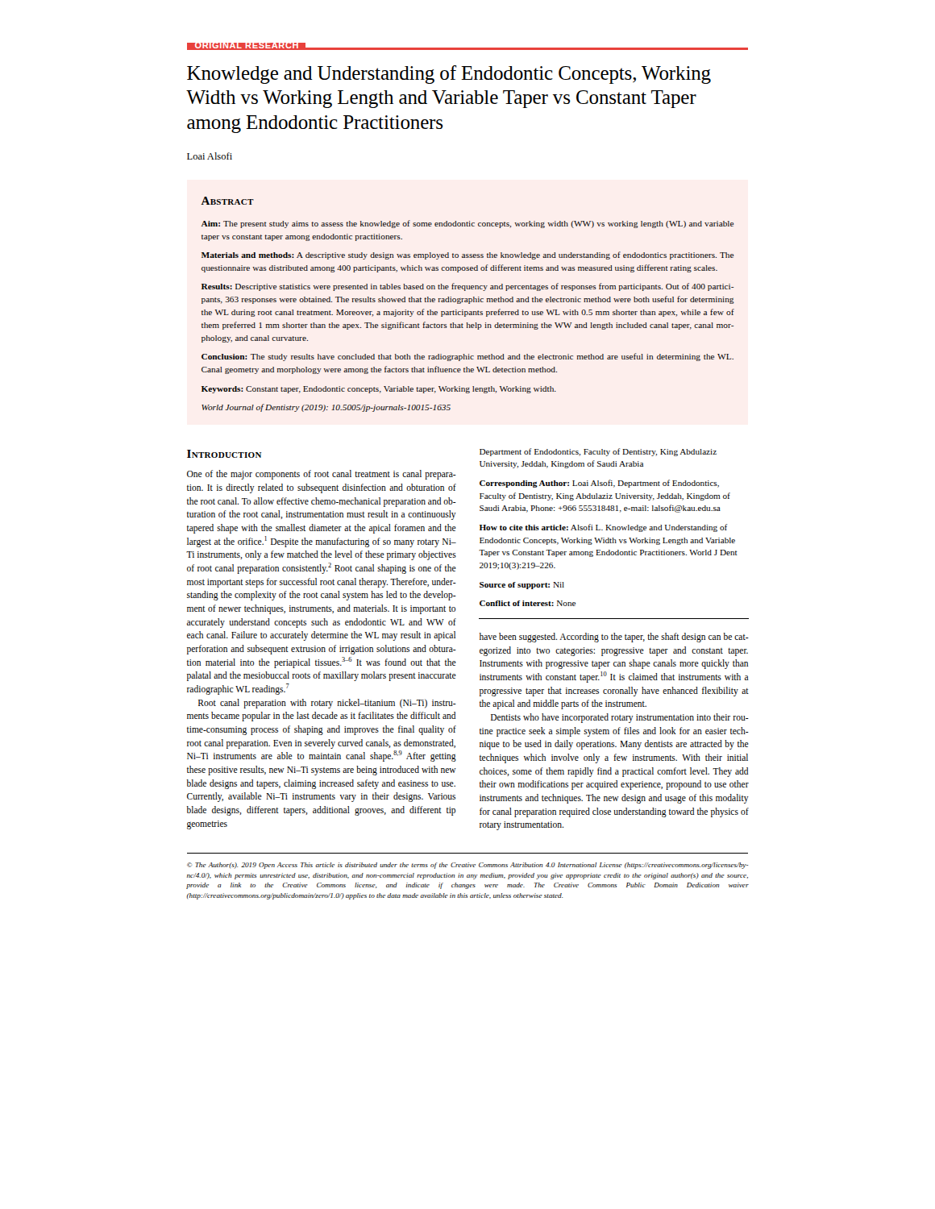ORIGINAL RESEARCH
Knowledge and Understanding of Endodontic Concepts, Working Width vs Working Length and Variable Taper vs Constant Taper among Endodontic Practitioners
Loai Alsofi
Abstract
Aim: The present study aims to assess the knowledge of some endodontic concepts, working width (WW) vs working length (WL) and variable taper vs constant taper among endodontic practitioners.
Materials and methods: A descriptive study design was employed to assess the knowledge and understanding of endodontics practitioners. The questionnaire was distributed among 400 participants, which was composed of different items and was measured using different rating scales.
Results: Descriptive statistics were presented in tables based on the frequency and percentages of responses from participants. Out of 400 participants, 363 responses were obtained. The results showed that the radiographic method and the electronic method were both useful for determining the WL during root canal treatment. Moreover, a majority of the participants preferred to use WL with 0.5 mm shorter than apex, while a few of them preferred 1 mm shorter than the apex. The significant factors that help in determining the WW and length included canal taper, canal morphology, and canal curvature.
Conclusion: The study results have concluded that both the radiographic method and the electronic method are useful in determining the WL. Canal geometry and morphology were among the factors that influence the WL detection method.
Keywords: Constant taper, Endodontic concepts, Variable taper, Working length, Working width.
World Journal of Dentistry (2019): 10.5005/jp-journals-10015-1635
Introduction
One of the major components of root canal treatment is canal preparation. It is directly related to subsequent disinfection and obturation of the root canal. To allow effective chemo-mechanical preparation and obturation of the root canal, instrumentation must result in a continuously tapered shape with the smallest diameter at the apical foramen and the largest at the orifice.1 Despite the manufacturing of so many rotary Ni–Ti instruments, only a few matched the level of these primary objectives of root canal preparation consistently.2 Root canal shaping is one of the most important steps for successful root canal therapy. Therefore, understanding the complexity of the root canal system has led to the development of newer techniques, instruments, and materials. It is important to accurately understand concepts such as endodontic WL and WW of each canal. Failure to accurately determine the WL may result in apical perforation and subsequent extrusion of irrigation solutions and obturation material into the periapical tissues.3–6 It was found out that the palatal and the mesiobuccal roots of maxillary molars present inaccurate radiographic WL readings.7
Root canal preparation with rotary nickel–titanium (Ni–Ti) instruments became popular in the last decade as it facilitates the difficult and time-consuming process of shaping and improves the final quality of root canal preparation. Even in severely curved canals, as demonstrated, Ni–Ti instruments are able to maintain canal shape.8,9 After getting these positive results, new Ni–Ti systems are being introduced with new blade designs and tapers, claiming increased safety and easiness to use. Currently, available Ni–Ti instruments vary in their designs. Various blade designs, different tapers, additional grooves, and different tip geometries
Department of Endodontics, Faculty of Dentistry, King Abdulaziz University, Jeddah, Kingdom of Saudi Arabia
Corresponding Author: Loai Alsofi, Department of Endodontics, Faculty of Dentistry, King Abdulaziz University, Jeddah, Kingdom of Saudi Arabia, Phone: +966 555318481, e-mail: lalsofi@kau.edu.sa
How to cite this article: Alsofi L. Knowledge and Understanding of Endodontic Concepts, Working Width vs Working Length and Variable Taper vs Constant Taper among Endodontic Practitioners. World J Dent 2019;10(3):219–226.
Source of support: Nil
Conflict of interest: None
have been suggested. According to the taper, the shaft design can be categorized into two categories: progressive taper and constant taper. Instruments with progressive taper can shape canals more quickly than instruments with constant taper.10 It is claimed that instruments with a progressive taper that increases coronally have enhanced flexibility at the apical and middle parts of the instrument.
Dentists who have incorporated rotary instrumentation into their routine practice seek a simple system of files and look for an easier technique to be used in daily operations. Many dentists are attracted by the techniques which involve only a few instruments. With their initial choices, some of them rapidly find a practical comfort level. They add their own modifications per acquired experience, propound to use other instruments and techniques. The new design and usage of this modality for canal preparation required close understanding toward the physics of rotary instrumentation.
© The Author(s). 2019 Open Access This article is distributed under the terms of the Creative Commons Attribution 4.0 International License (https://creativecommons.org/licenses/by-nc/4.0/), which permits unrestricted use, distribution, and non-commercial reproduction in any medium, provided you give appropriate credit to the original author(s) and the source, provide a link to the Creative Commons license, and indicate if changes were made. The Creative Commons Public Domain Dedication waiver (http://creativecommons.org/publicdomain/zero/1.0/) applies to the data made available in this article, unless otherwise stated.